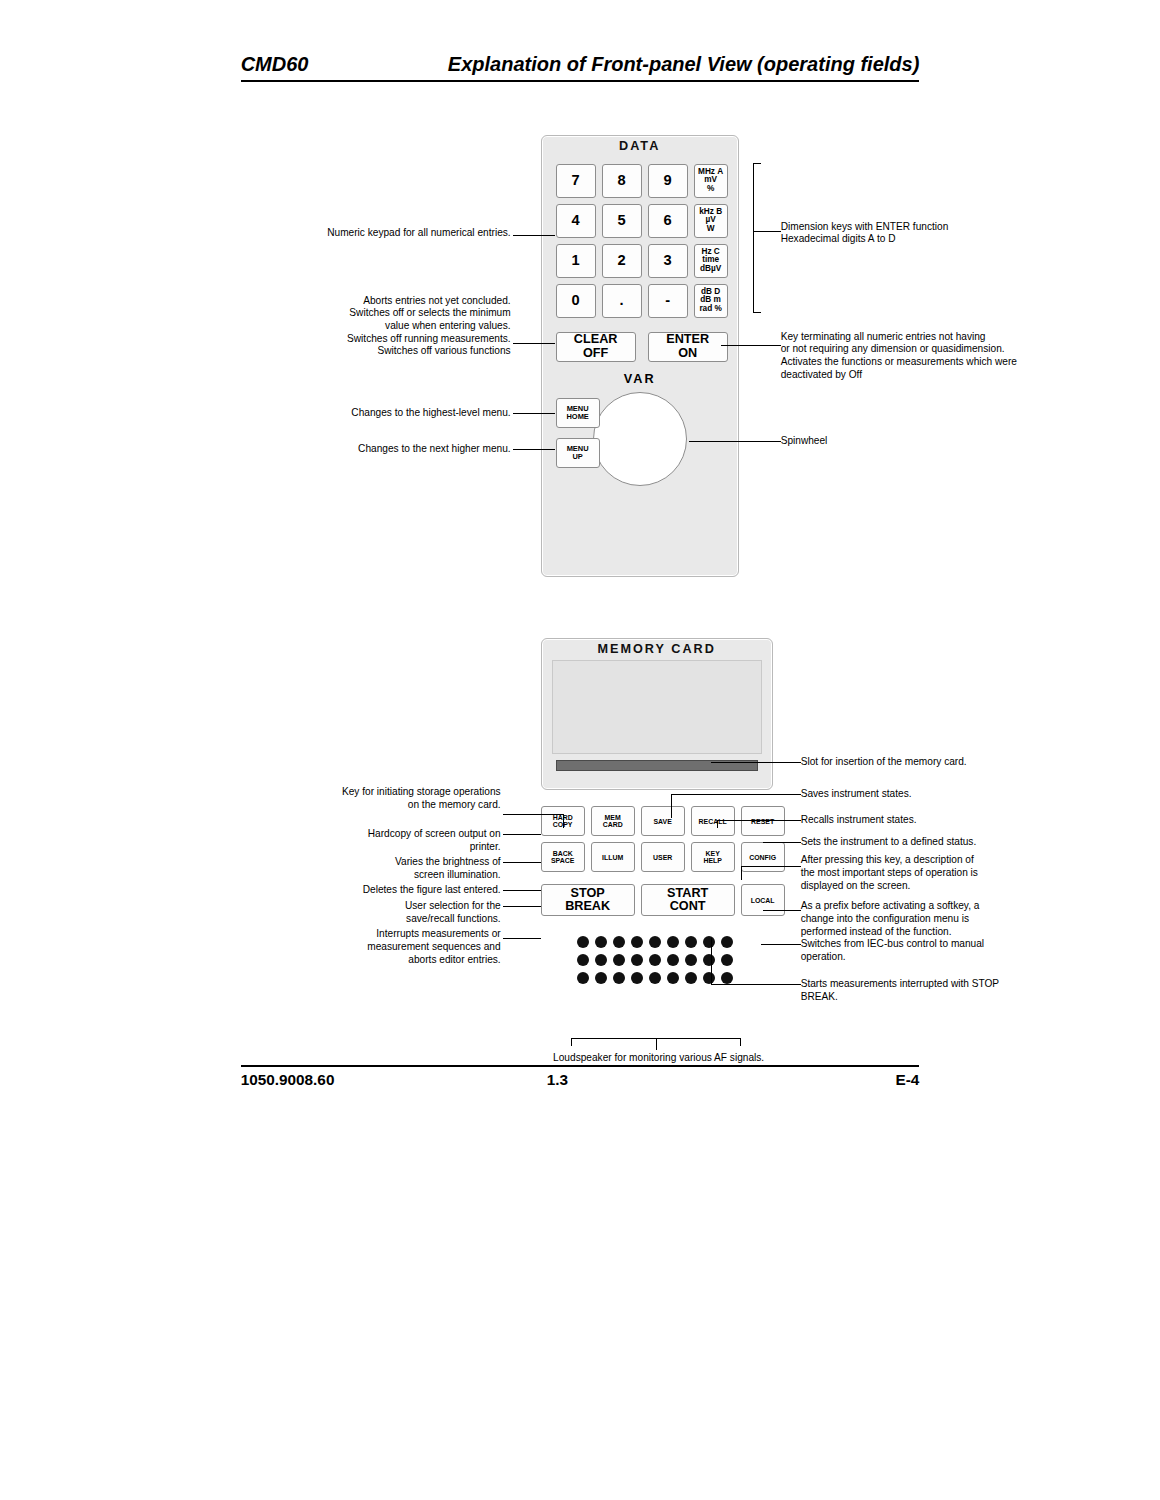CMD60 Explanation of Front-panel View (operating fields)
FIGURE 1 : DATA keypad
DATA
7
8
9
4
5
6
1
2
3
0
.
-
MHz A
mV
%
kHz B
µV
W
Hz C
time
dBµV
dB D
dB m
rad %
E
F
CLEAR
OFF
ENTER
ON
VAR
MENU
HOME
MENU
UP
Dimension keys with ENTER function
Hexadecimal digits A to D
Key terminating all numeric entries not having
or not requiring any dimension or quasidimension.
Activates the functions or measurements which were
deactivated by Off
Spinwheel
Numeric keypad for all numerical entries.
Aborts entries not yet concluded.
Switches off or selects the minimum
value when entering values.
Switches off running measurements.
Switches off various functions
Changes to the highest-level menu.
Changes to the next higher menu.
FIGURE 2 : MEMORY CARD + control keys
MEMORY CARD
HARD
COPY
MEM
CARD
SAVE
RECALL
RESET
BACK
SPACE
ILLUM
USER
KEY
HELP
CONFIG
STOP
BREAK
START
CONT
LOCAL
Slot for insertion of the memory card.
Saves instrument states.
Recalls instrument states.
Sets the instrument to a defined status.
After pressing this key, a description of
the most important steps of operation is
displayed on the screen.
As a prefix before activating a softkey, a
change into the configuration menu is
performed instead of the function.
Switches from IEC-bus control to manual
operation.
Starts measurements interrupted with STOP
BREAK.
Key for initiating storage operations
on the memory card.
Hardcopy of screen output on
printer.
Varies the brightness of
screen illumination.
Deletes the figure last entered.
User selection for the
save/recall functions.
Interrupts measurements or
measurement sequences and
aborts editor entries.
Loudspeaker for monitoring various AF signals.
1050.9008.60 1.3 E-4